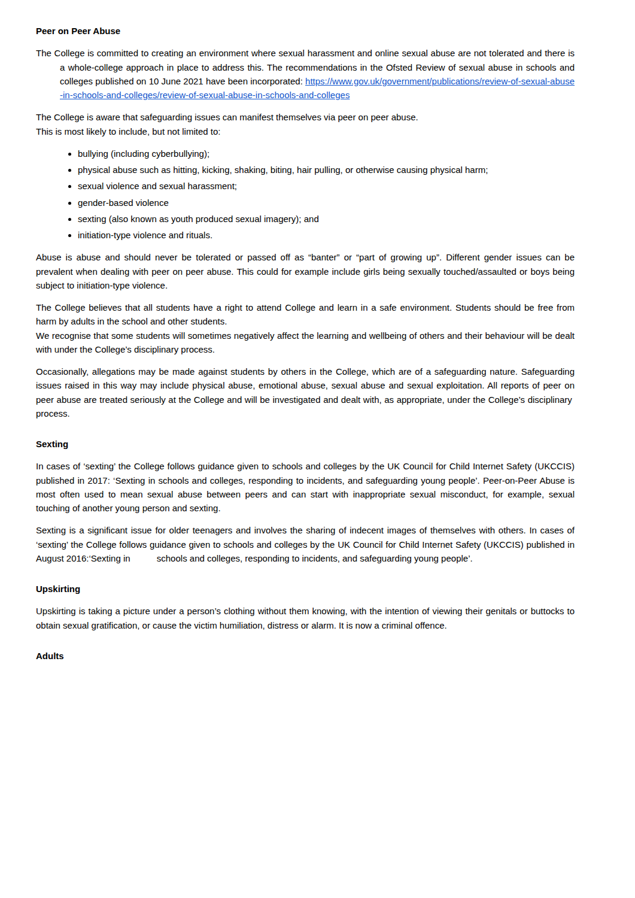Peer on Peer Abuse
The College is committed to creating an environment where sexual harassment and online sexual abuse are not tolerated and there is a whole-college approach in place to address this. The recommendations in the Ofsted Review of sexual abuse in schools and colleges published on 10 June 2021 have been incorporated: https://www.gov.uk/government/publications/review-of-sexual-abuse-in-schools-and-colleges/review-of-sexual-abuse-in-schools-and-colleges
The College is aware that safeguarding issues can manifest themselves via peer on peer abuse.
This is most likely to include, but not limited to:
bullying (including cyberbullying);
physical abuse such as hitting, kicking, shaking, biting, hair pulling, or otherwise causing physical harm;
sexual violence and sexual harassment;
gender-based violence
sexting (also known as youth produced sexual imagery); and
initiation-type violence and rituals.
Abuse is abuse and should never be tolerated or passed off as “banter” or “part of growing up”. Different gender issues can be prevalent when dealing with peer on peer abuse. This could for example include girls being sexually touched/assaulted or boys being subject to initiation-type violence.
The College believes that all students have a right to attend College and learn in a safe environment. Students should be free from harm by adults in the school and other students.
We recognise that some students will sometimes negatively affect the learning and wellbeing of others and their behaviour will be dealt with under the College’s disciplinary process.
Occasionally, allegations may be made against students by others in the College, which are of a safeguarding nature. Safeguarding issues raised in this way may include physical abuse, emotional abuse, sexual abuse and sexual exploitation. All reports of peer on peer abuse are treated seriously at the College and will be investigated and dealt with, as appropriate, under the College’s disciplinary process.
Sexting
In cases of ‘sexting’ the College follows guidance given to schools and colleges by the UK Council for Child Internet Safety (UKCCIS) published in 2017: ‘Sexting in schools and colleges, responding to incidents, and safeguarding young people’. Peer-on-Peer Abuse is most often used to mean sexual abuse between peers and can start with inappropriate sexual misconduct, for example, sexual touching of another young person and sexting.
Sexting is a significant issue for older teenagers and involves the sharing of indecent images of themselves with others. In cases of ‘sexting’ the College follows guidance given to schools and colleges by the UK Council for Child Internet Safety (UKCCIS) published in August 2016:‘Sexting in schools and colleges, responding to incidents, and safeguarding young people’.
Upskirting
Upskirting is taking a picture under a person’s clothing without them knowing, with the intention of viewing their genitals or buttocks to obtain sexual gratification, or cause the victim humiliation, distress or alarm. It is now a criminal offence.
Adults